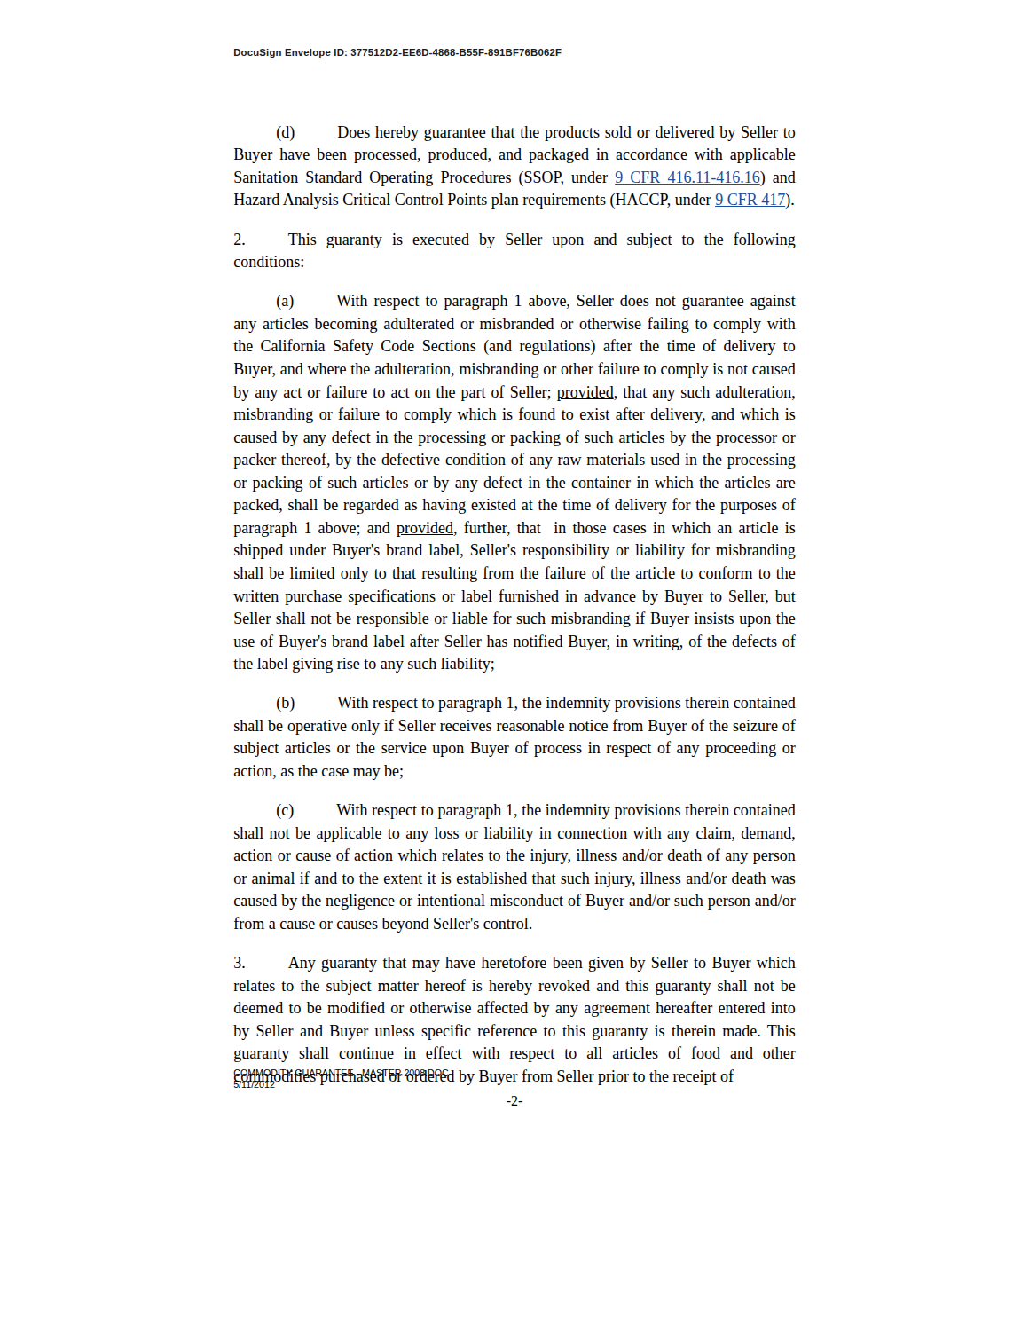DocuSign Envelope ID: 377512D2-EE6D-4868-B55F-891BF76B062F
(d) Does hereby guarantee that the products sold or delivered by Seller to Buyer have been processed, produced, and packaged in accordance with applicable Sanitation Standard Operating Procedures (SSOP, under 9 CFR 416.11-416.16) and Hazard Analysis Critical Control Points plan requirements (HACCP, under 9 CFR 417).
2. This guaranty is executed by Seller upon and subject to the following conditions:
(a) With respect to paragraph 1 above, Seller does not guarantee against any articles becoming adulterated or misbranded or otherwise failing to comply with the California Safety Code Sections (and regulations) after the time of delivery to Buyer, and where the adulteration, misbranding or other failure to comply is not caused by any act or failure to act on the part of Seller; provided, that any such adulteration, misbranding or failure to comply which is found to exist after delivery, and which is caused by any defect in the processing or packing of such articles by the processor or packer thereof, by the defective condition of any raw materials used in the processing or packing of such articles or by any defect in the container in which the articles are packed, shall be regarded as having existed at the time of delivery for the purposes of paragraph 1 above; and provided, further, that in those cases in which an article is shipped under Buyer's brand label, Seller's responsibility or liability for misbranding shall be limited only to that resulting from the failure of the article to conform to the written purchase specifications or label furnished in advance by Buyer to Seller, but Seller shall not be responsible or liable for such misbranding if Buyer insists upon the use of Buyer's brand label after Seller has notified Buyer, in writing, of the defects of the label giving rise to any such liability;
(b) With respect to paragraph 1, the indemnity provisions therein contained shall be operative only if Seller receives reasonable notice from Buyer of the seizure of subject articles or the service upon Buyer of process in respect of any proceeding or action, as the case may be;
(c) With respect to paragraph 1, the indemnity provisions therein contained shall not be applicable to any loss or liability in connection with any claim, demand, action or cause of action which relates to the injury, illness and/or death of any person or animal if and to the extent it is established that such injury, illness and/or death was caused by the negligence or intentional misconduct of Buyer and/or such person and/or from a cause or causes beyond Seller's control.
3. Any guaranty that may have heretofore been given by Seller to Buyer which relates to the subject matter hereof is hereby revoked and this guaranty shall not be deemed to be modified or otherwise affected by any agreement hereafter entered into by Seller and Buyer unless specific reference to this guaranty is therein made. This guaranty shall continue in effect with respect to all articles of food and other commodities purchased or ordered by Buyer from Seller prior to the receipt of
COMMODITY GUARANTEE - MASTER 2008.DOC
5/11/2012
-2-